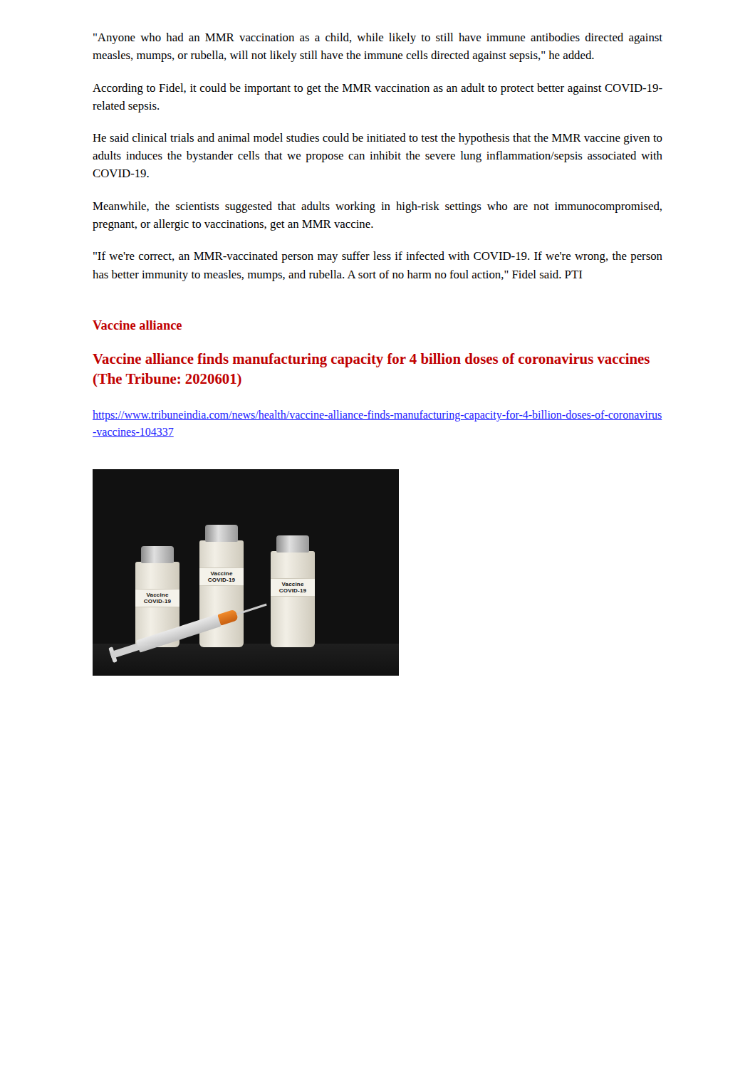"Anyone who had an MMR vaccination as a child, while likely to still have immune antibodies directed against measles, mumps, or rubella, will not likely still have the immune cells directed against sepsis," he added.
According to Fidel, it could be important to get the MMR vaccination as an adult to protect better against COVID-19-related sepsis.
He said clinical trials and animal model studies could be initiated to test the hypothesis that the MMR vaccine given to adults induces the bystander cells that we propose can inhibit the severe lung inflammation/sepsis associated with COVID-19.
Meanwhile, the scientists suggested that adults working in high-risk settings who are not immunocompromised, pregnant, or allergic to vaccinations, get an MMR vaccine.
"If we're correct, an MMR-vaccinated person may suffer less if infected with COVID-19. If we're wrong, the person has better immunity to measles, mumps, and rubella. A sort of no harm no foul action," Fidel said. PTI
Vaccine alliance
Vaccine alliance finds manufacturing capacity for 4 billion doses of coronavirus vaccines (The Tribune: 2020601)
https://www.tribuneindia.com/news/health/vaccine-alliance-finds-manufacturing-capacity-for-4-billion-doses-of-coronavirus-vaccines-104337
Vaccine
COVID-19
Vaccine
COVID-19
Vaccine
COVID-19